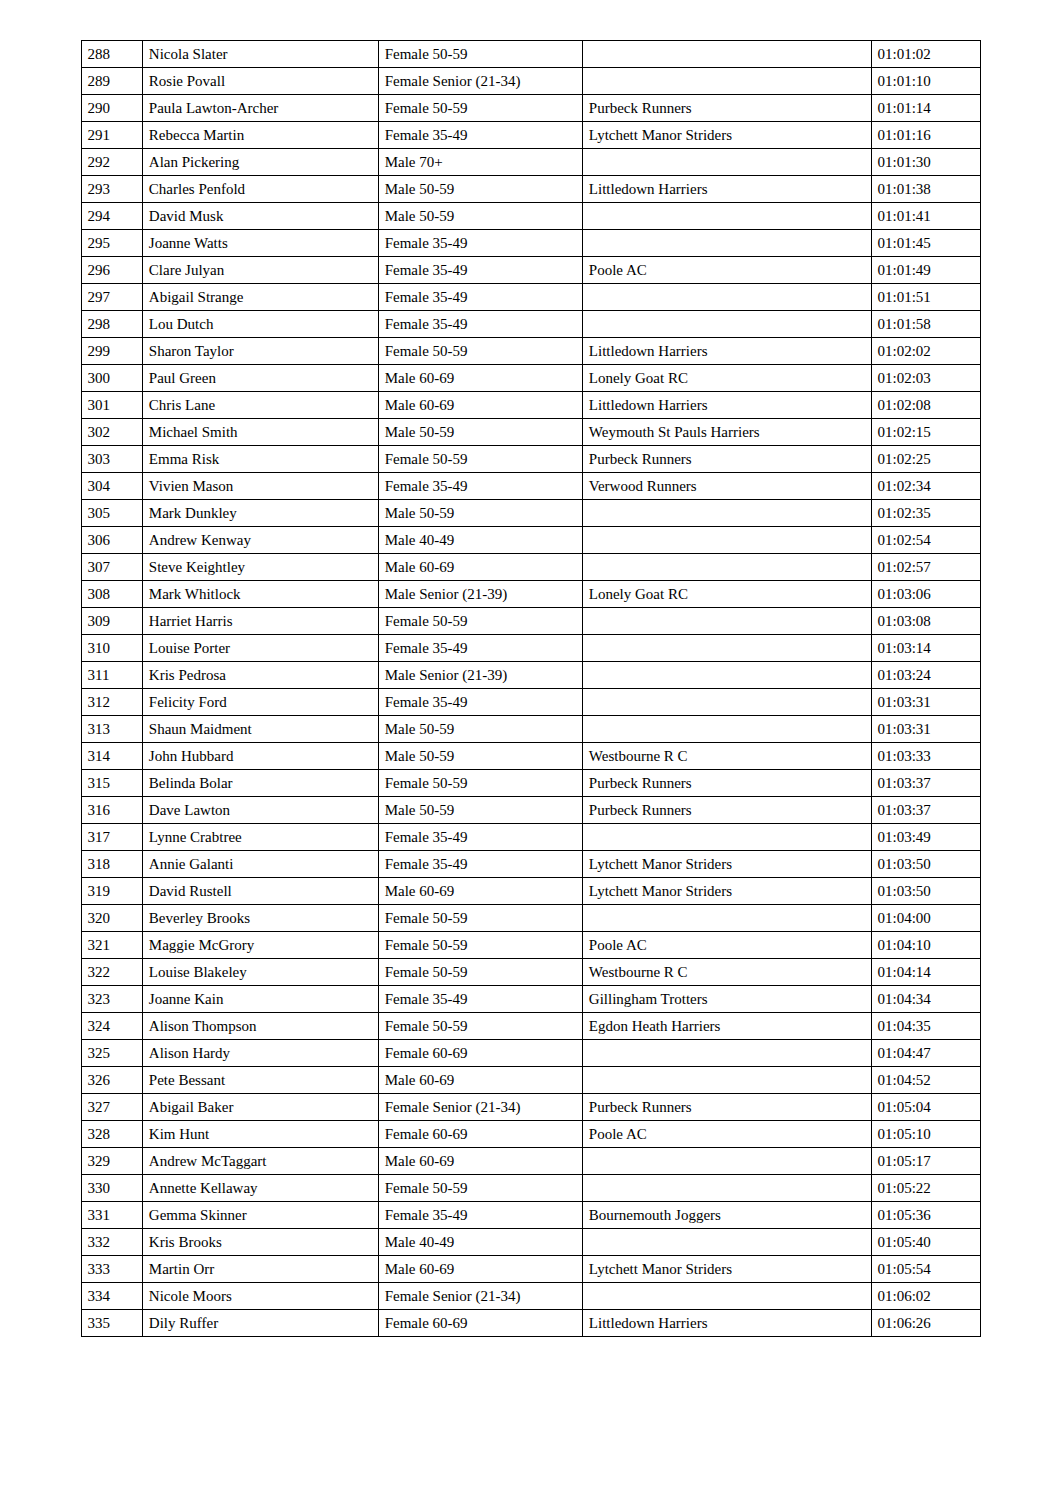| 288 | Nicola Slater | Female 50-59 | | 01:01:02 |
| 289 | Rosie Povall | Female Senior (21-34) | | 01:01:10 |
| 290 | Paula Lawton-Archer | Female 50-59 | Purbeck Runners | 01:01:14 |
| 291 | Rebecca Martin | Female 35-49 | Lytchett Manor Striders | 01:01:16 |
| 292 | Alan Pickering | Male 70+ | | 01:01:30 |
| 293 | Charles Penfold | Male 50-59 | Littledown Harriers | 01:01:38 |
| 294 | David Musk | Male 50-59 | | 01:01:41 |
| 295 | Joanne Watts | Female 35-49 | | 01:01:45 |
| 296 | Clare Julyan | Female 35-49 | Poole AC | 01:01:49 |
| 297 | Abigail Strange | Female 35-49 | | 01:01:51 |
| 298 | Lou Dutch | Female 35-49 | | 01:01:58 |
| 299 | Sharon Taylor | Female 50-59 | Littledown Harriers | 01:02:02 |
| 300 | Paul Green | Male 60-69 | Lonely Goat RC | 01:02:03 |
| 301 | Chris Lane | Male 60-69 | Littledown Harriers | 01:02:08 |
| 302 | Michael Smith | Male 50-59 | Weymouth St Pauls Harriers | 01:02:15 |
| 303 | Emma Risk | Female 50-59 | Purbeck Runners | 01:02:25 |
| 304 | Vivien Mason | Female 35-49 | Verwood Runners | 01:02:34 |
| 305 | Mark Dunkley | Male 50-59 | | 01:02:35 |
| 306 | Andrew Kenway | Male 40-49 | | 01:02:54 |
| 307 | Steve Keightley | Male 60-69 | | 01:02:57 |
| 308 | Mark Whitlock | Male Senior (21-39) | Lonely Goat RC | 01:03:06 |
| 309 | Harriet Harris | Female 50-59 | | 01:03:08 |
| 310 | Louise Porter | Female 35-49 | | 01:03:14 |
| 311 | Kris Pedrosa | Male Senior (21-39) | | 01:03:24 |
| 312 | Felicity Ford | Female 35-49 | | 01:03:31 |
| 313 | Shaun Maidment | Male 50-59 | | 01:03:31 |
| 314 | John Hubbard | Male 50-59 | Westbourne R C | 01:03:33 |
| 315 | Belinda Bolar | Female 50-59 | Purbeck Runners | 01:03:37 |
| 316 | Dave Lawton | Male 50-59 | Purbeck Runners | 01:03:37 |
| 317 | Lynne Crabtree | Female 35-49 | | 01:03:49 |
| 318 | Annie Galanti | Female 35-49 | Lytchett Manor Striders | 01:03:50 |
| 319 | David Rustell | Male 60-69 | Lytchett Manor Striders | 01:03:50 |
| 320 | Beverley Brooks | Female 50-59 | | 01:04:00 |
| 321 | Maggie McGrory | Female 50-59 | Poole AC | 01:04:10 |
| 322 | Louise Blakeley | Female 50-59 | Westbourne R C | 01:04:14 |
| 323 | Joanne Kain | Female 35-49 | Gillingham Trotters | 01:04:34 |
| 324 | Alison Thompson | Female 50-59 | Egdon Heath Harriers | 01:04:35 |
| 325 | Alison Hardy | Female 60-69 | | 01:04:47 |
| 326 | Pete Bessant | Male 60-69 | | 01:04:52 |
| 327 | Abigail Baker | Female Senior (21-34) | Purbeck Runners | 01:05:04 |
| 328 | Kim Hunt | Female 60-69 | Poole AC | 01:05:10 |
| 329 | Andrew McTaggart | Male 60-69 | | 01:05:17 |
| 330 | Annette Kellaway | Female 50-59 | | 01:05:22 |
| 331 | Gemma Skinner | Female 35-49 | Bournemouth Joggers | 01:05:36 |
| 332 | Kris Brooks | Male 40-49 | | 01:05:40 |
| 333 | Martin Orr | Male 60-69 | Lytchett Manor Striders | 01:05:54 |
| 334 | Nicole Moors | Female Senior (21-34) | | 01:06:02 |
| 335 | Dily Ruffer | Female 60-69 | Littledown Harriers | 01:06:26 |